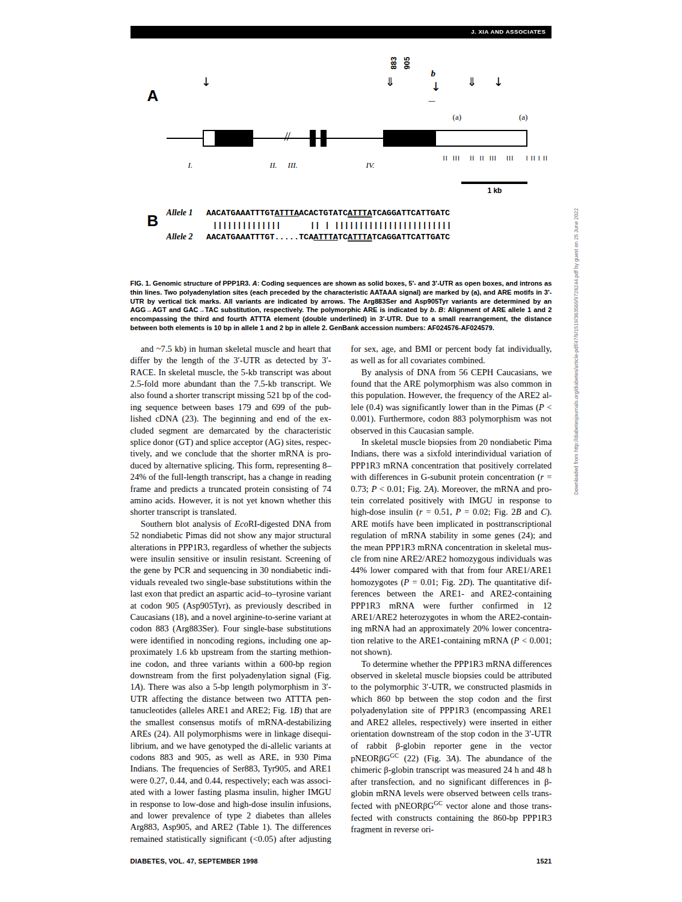J. XIA AND ASSOCIATES
Downloaded from http://diabetesjournals.org/diabetes/article-pdf/47/9/1519/363569/9726244.pdf by guest on 25 June 2022
A 883 905 b ↓ ⇓ ↓ ⇓ ↓ — (a) (a)
//
II III II II III III I II I II
I. II. III. IV.
1 kb
B
Allele 1 AACATGAAATTTGTATTTAACACTGTATCATTTATCAGGATTCATTGATC |||||||||||||| || | |||||||||||||||||||||||| Allele 2 AACATGAAATTTGT.....TCAATTTATCATTTATCAGGATTCATTGATC
FIG. 1. Genomic structure of PPP1R3. A: Coding sequences are shown as solid boxes, 5′- and 3′-UTR as open boxes, and introns as thin lines. Two polyadenylation sites (each preceded by the characteristic AATAAA signal) are marked by (a), and ARE motifs in 3′-UTR by vertical tick marks. All variants are indicated by arrows. The Arg883Ser and Asp905Tyr variants are determined by an AGG→AGT and GAC→TAC substitution, respectively. The polymorphic ARE is indicated by b. B: Alignment of ARE allele 1 and 2 encompassing the third and fourth ATTTA element (double underlined) in 3′-UTR. Due to a small rearrangement, the distance between both elements is 10 bp in allele 1 and 2 bp in allele 2. GenBank accession numbers: AF024576-AF024579.
and ~7.5 kb) in human skeletal muscle and heart that differ by the length of the 3′-UTR as detected by 3′-RACE. In skeletal muscle, the 5-kb transcript was about 2.5-fold more abundant than the 7.5-kb transcript. We also found a shorter transcript missing 521 bp of the coding sequence between bases 179 and 699 of the published cDNA (23). The beginning and end of the excluded segment are demarcated by the characteristic splice donor (GT) and splice acceptor (AG) sites, respectively, and we conclude that the shorter mRNA is produced by alternative splicing. This form, representing 8–24% of the full-length transcript, has a change in reading frame and predicts a truncated protein consisting of 74 amino acids. However, it is not yet known whether this shorter transcript is translated.
Southern blot analysis of Eco RI-digested DNA from 52 nondiabetic Pimas did not show any major structural alterations in PPP1R3, regardless of whether the subjects were insulin sensitive or insulin resistant. Screening of the gene by PCR and sequencing in 30 nondiabetic individuals revealed two single-base substitutions within the last exon that predict an aspartic acid–to–tyrosine variant at codon 905 (Asp905Tyr), as previously described in Caucasians (18), and a novel arginine-to-serine variant at codon 883 (Arg883Ser). Four single-base substitutions were identified in noncoding regions, including one approximately 1.6 kb upstream from the starting methionine codon, and three variants within a 600-bp region downstream from the first polyadenylation signal (Fig. 1A). There was also a 5-bp length polymorphism in 3′-UTR affecting the distance between two ATTTA pentanucleotides (alleles ARE1 and ARE2; Fig. 1B) that are the smallest consensus motifs of mRNA-destabilizing AREs (24). All polymorphisms were in linkage disequilibrium, and we have genotyped the di-allelic variants at codons 883 and 905, as well as ARE, in 930 Pima Indians. The frequencies of Ser883, Tyr905, and ARE1 were 0.27, 0.44, and 0.44, respectively; each was associated with a lower fasting plasma insulin, higher IMGU in response to low-dose and high-dose insulin infusions, and lower prevalence of type 2 diabetes than alleles Arg883, Asp905, and ARE2 (Table 1). The differences remained statistically significant (<0.05) after adjusting for sex, age, and BMI or percent body fat individually, as well as for all covariates combined.
By analysis of DNA from 56 CEPH Caucasians, we found that the ARE polymorphism was also common in this population. However, the frequency of the ARE2 allele (0.4) was significantly lower than in the Pimas (P < 0.001). Furthermore, codon 883 polymorphism was not observed in this Caucasian sample.
In skeletal muscle biopsies from 20 nondiabetic Pima Indians, there was a sixfold interindividual variation of PPP1R3 mRNA concentration that positively correlated with differences in G-subunit protein concentration (r = 0.73; P < 0.01; Fig. 2A). Moreover, the mRNA and protein correlated positively with IMGU in response to high-dose insulin (r = 0.51, P = 0.02; Fig. 2B and C). ARE motifs have been implicated in posttranscriptional regulation of mRNA stability in some genes (24); and the mean PPP1R3 mRNA concentration in skeletal muscle from nine ARE2/ARE2 homozygous individuals was 44% lower compared with that from four ARE1/ARE1 homozygotes (P = 0.01; Fig. 2D). The quantitative differences between the ARE1- and ARE2-containing PPP1R3 mRNA were further confirmed in 12 ARE1/ARE2 heterozygotes in whom the ARE2-containing mRNA had an approximately 20% lower concentration relative to the ARE1-containing mRNA (P < 0.001; not shown).
To determine whether the PPP1R3 mRNA differences observed in skeletal muscle biopsies could be attributed to the polymorphic 3′-UTR, we constructed plasmids in which 860 bp between the stop codon and the first polyadenylation site of PPP1R3 (encompassing ARE1 and ARE2 alleles, respectively) were inserted in either orientation downstream of the stop codon in the 3′-UTR of rabbit β-globin reporter gene in the vector pNEORβGGC (22) (Fig. 3A). The abundance of the chimeric β-globin transcript was measured 24 h and 48 h after transfection, and no significant differences in β-globin mRNA levels were observed between cells transfected with pNEORβGGC vector alone and those transfected with constructs containing the 860-bp PPP1R3 fragment in reverse ori-
DIABETES, VOL. 47, SEPTEMBER 1998 1521